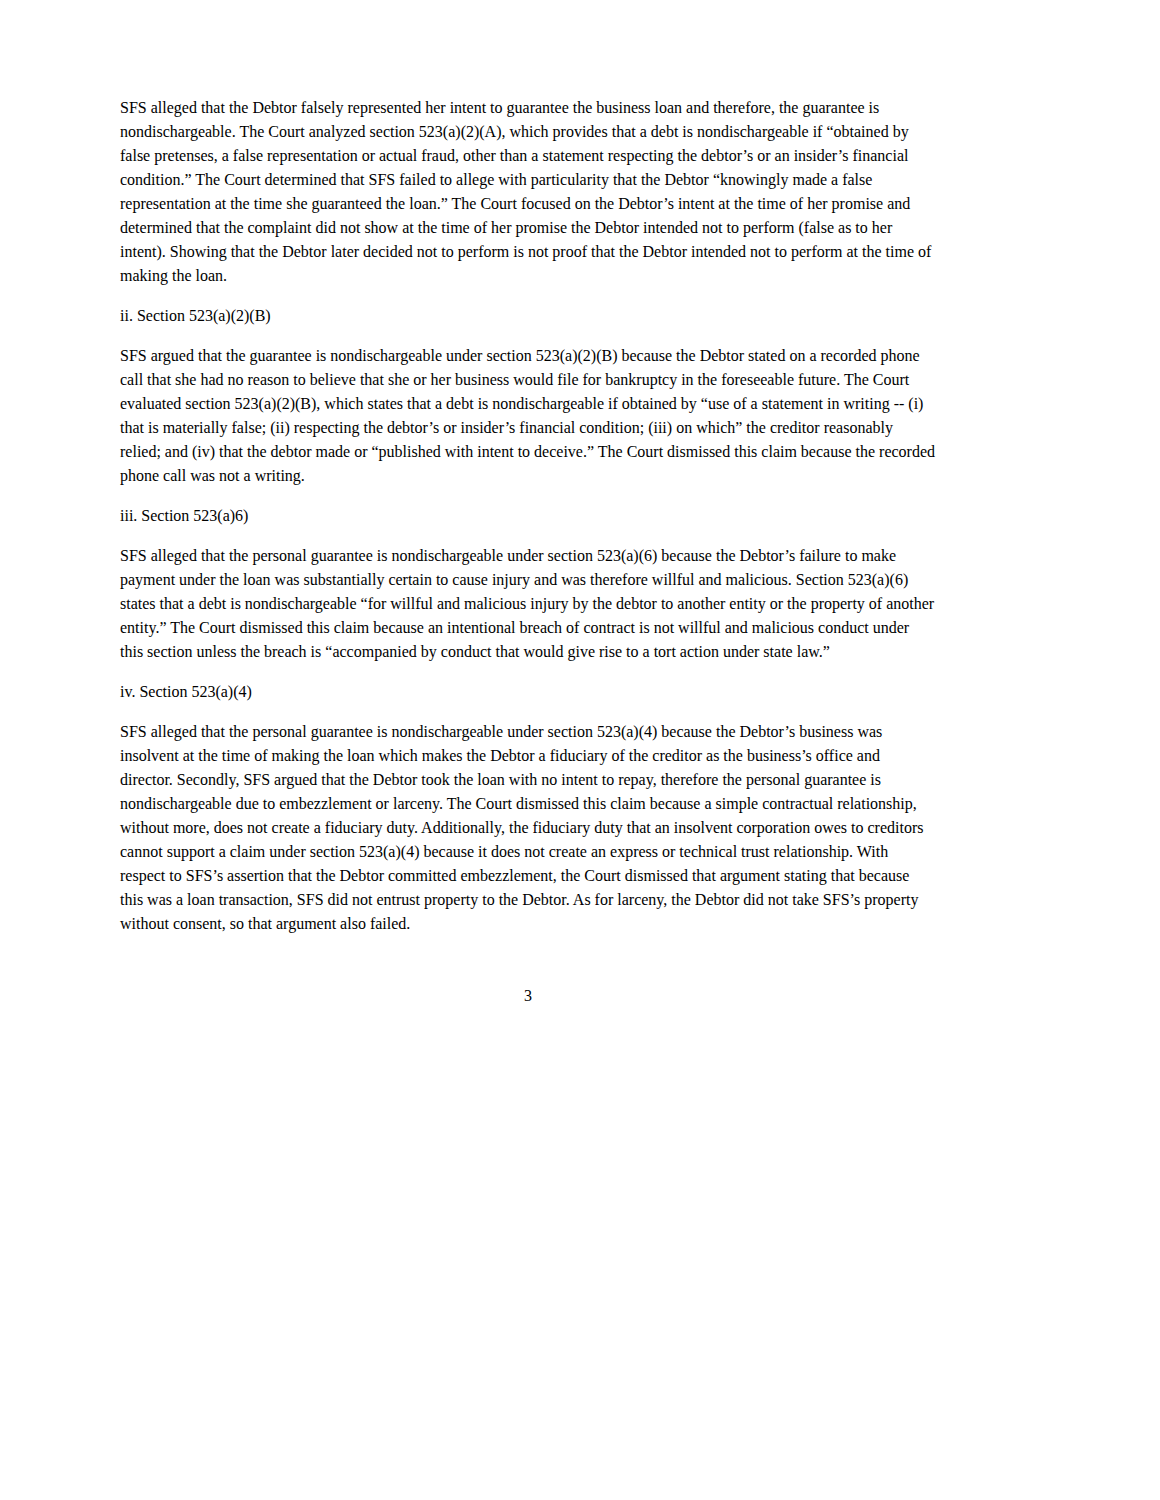SFS alleged that the Debtor falsely represented her intent to guarantee the business loan and therefore, the guarantee is nondischargeable. The Court analyzed section 523(a)(2)(A), which provides that a debt is nondischargeable if “obtained by false pretenses, a false representation or actual fraud, other than a statement respecting the debtor’s or an insider’s financial condition.” The Court determined that SFS failed to allege with particularity that the Debtor “knowingly made a false representation at the time she guaranteed the loan.” The Court focused on the Debtor’s intent at the time of her promise and determined that the complaint did not show at the time of her promise the Debtor intended not to perform (false as to her intent). Showing that the Debtor later decided not to perform is not proof that the Debtor intended not to perform at the time of making the loan.
ii. Section 523(a)(2)(B)
SFS argued that the guarantee is nondischargeable under section 523(a)(2)(B) because the Debtor stated on a recorded phone call that she had no reason to believe that she or her business would file for bankruptcy in the foreseeable future. The Court evaluated section 523(a)(2)(B), which states that a debt is nondischargeable if obtained by “use of a statement in writing -- (i) that is materially false; (ii) respecting the debtor’s or insider’s financial condition; (iii) on which” the creditor reasonably relied; and (iv) that the debtor made or “published with intent to deceive.” The Court dismissed this claim because the recorded phone call was not a writing.
iii. Section 523(a)6)
SFS alleged that the personal guarantee is nondischargeable under section 523(a)(6) because the Debtor’s failure to make payment under the loan was substantially certain to cause injury and was therefore willful and malicious. Section 523(a)(6) states that a debt is nondischargeable “for willful and malicious injury by the debtor to another entity or the property of another entity.” The Court dismissed this claim because an intentional breach of contract is not willful and malicious conduct under this section unless the breach is “accompanied by conduct that would give rise to a tort action under state law.”
iv. Section 523(a)(4)
SFS alleged that the personal guarantee is nondischargeable under section 523(a)(4) because the Debtor’s business was insolvent at the time of making the loan which makes the Debtor a fiduciary of the creditor as the business’s office and director. Secondly, SFS argued that the Debtor took the loan with no intent to repay, therefore the personal guarantee is nondischargeable due to embezzlement or larceny. The Court dismissed this claim because a simple contractual relationship, without more, does not create a fiduciary duty. Additionally, the fiduciary duty that an insolvent corporation owes to creditors cannot support a claim under section 523(a)(4) because it does not create an express or technical trust relationship. With respect to SFS’s assertion that the Debtor committed embezzlement, the Court dismissed that argument stating that because this was a loan transaction, SFS did not entrust property to the Debtor. As for larceny, the Debtor did not take SFS’s property without consent, so that argument also failed.
3